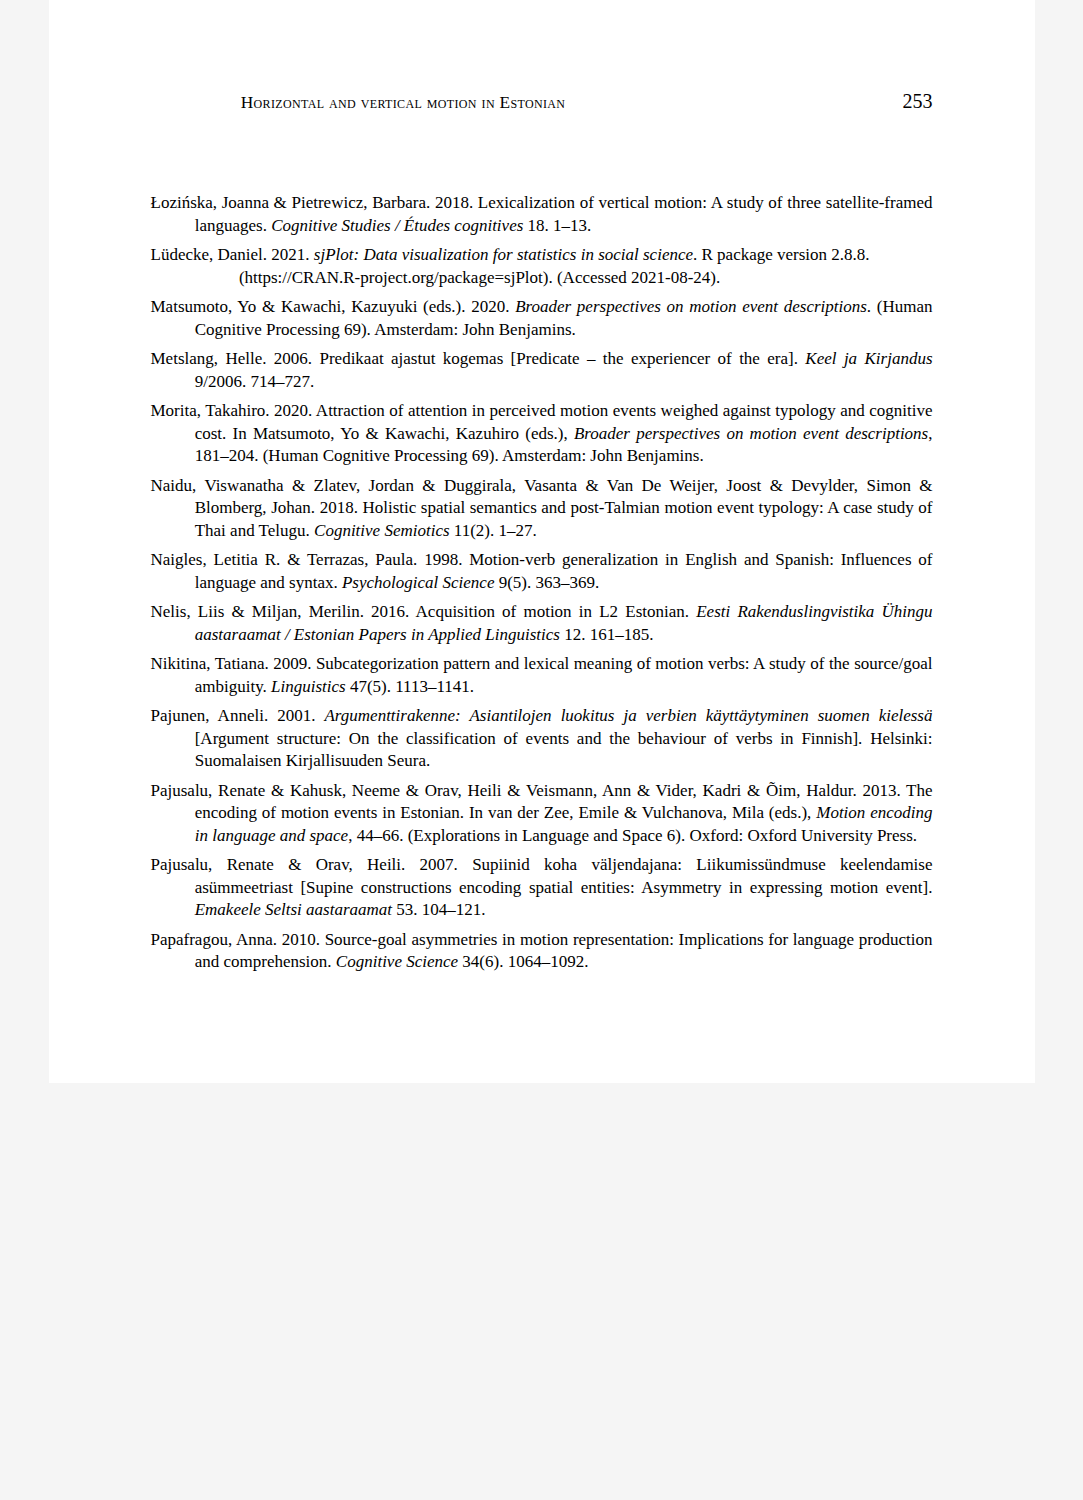Horizontal and vertical motion in Estonian
253
Łozińska, Joanna & Pietrewicz, Barbara. 2018. Lexicalization of vertical motion: A study of three satellite-framed languages. Cognitive Studies / Études cognitives 18. 1–13.
Lüdecke, Daniel. 2021. sjPlot: Data visualization for statistics in social science. R package version 2.8.8. (https://CRAN.R-project.org/package=sjPlot). (Accessed 2021-08-24).
Matsumoto, Yo & Kawachi, Kazuyuki (eds.). 2020. Broader perspectives on motion event descriptions. (Human Cognitive Processing 69). Amsterdam: John Benjamins.
Metslang, Helle. 2006. Predikaat ajastut kogemas [Predicate – the experiencer of the era]. Keel ja Kirjandus 9/2006. 714–727.
Morita, Takahiro. 2020. Attraction of attention in perceived motion events weighed against typology and cognitive cost. In Matsumoto, Yo & Kawachi, Kazuhiro (eds.), Broader perspectives on motion event descriptions, 181–204. (Human Cognitive Processing 69). Amsterdam: John Benjamins.
Naidu, Viswanatha & Zlatev, Jordan & Duggirala, Vasanta & Van De Weijer, Joost & Devylder, Simon & Blomberg, Johan. 2018. Holistic spatial semantics and post-Talmian motion event typology: A case study of Thai and Telugu. Cognitive Semiotics 11(2). 1–27.
Naigles, Letitia R. & Terrazas, Paula. 1998. Motion-verb generalization in English and Spanish: Influences of language and syntax. Psychological Science 9(5). 363–369.
Nelis, Liis & Miljan, Merilin. 2016. Acquisition of motion in L2 Estonian. Eesti Rakenduslingvistika Ühingu aastaraamat / Estonian Papers in Applied Linguistics 12. 161–185.
Nikitina, Tatiana. 2009. Subcategorization pattern and lexical meaning of motion verbs: A study of the source/goal ambiguity. Linguistics 47(5). 1113–1141.
Pajunen, Anneli. 2001. Argumenttirakenne: Asiantilojen luokitus ja verbien käyttäytyminen suomen kielessä [Argument structure: On the classification of events and the behaviour of verbs in Finnish]. Helsinki: Suomalaisen Kirjallisuuden Seura.
Pajusalu, Renate & Kahusk, Neeme & Orav, Heili & Veismann, Ann & Vider, Kadri & Õim, Haldur. 2013. The encoding of motion events in Estonian. In van der Zee, Emile & Vulchanova, Mila (eds.), Motion encoding in language and space, 44–66. (Explorations in Language and Space 6). Oxford: Oxford University Press.
Pajusalu, Renate & Orav, Heili. 2007. Supiinid koha väljendajana: Liikumissündmuse keelendamise asümmeetriast [Supine constructions encoding spatial entities: Asymmetry in expressing motion event]. Emakeele Seltsi aastaraamat 53. 104–121.
Papafragou, Anna. 2010. Source-goal asymmetries in motion representation: Implications for language production and comprehension. Cognitive Science 34(6). 1064–1092.